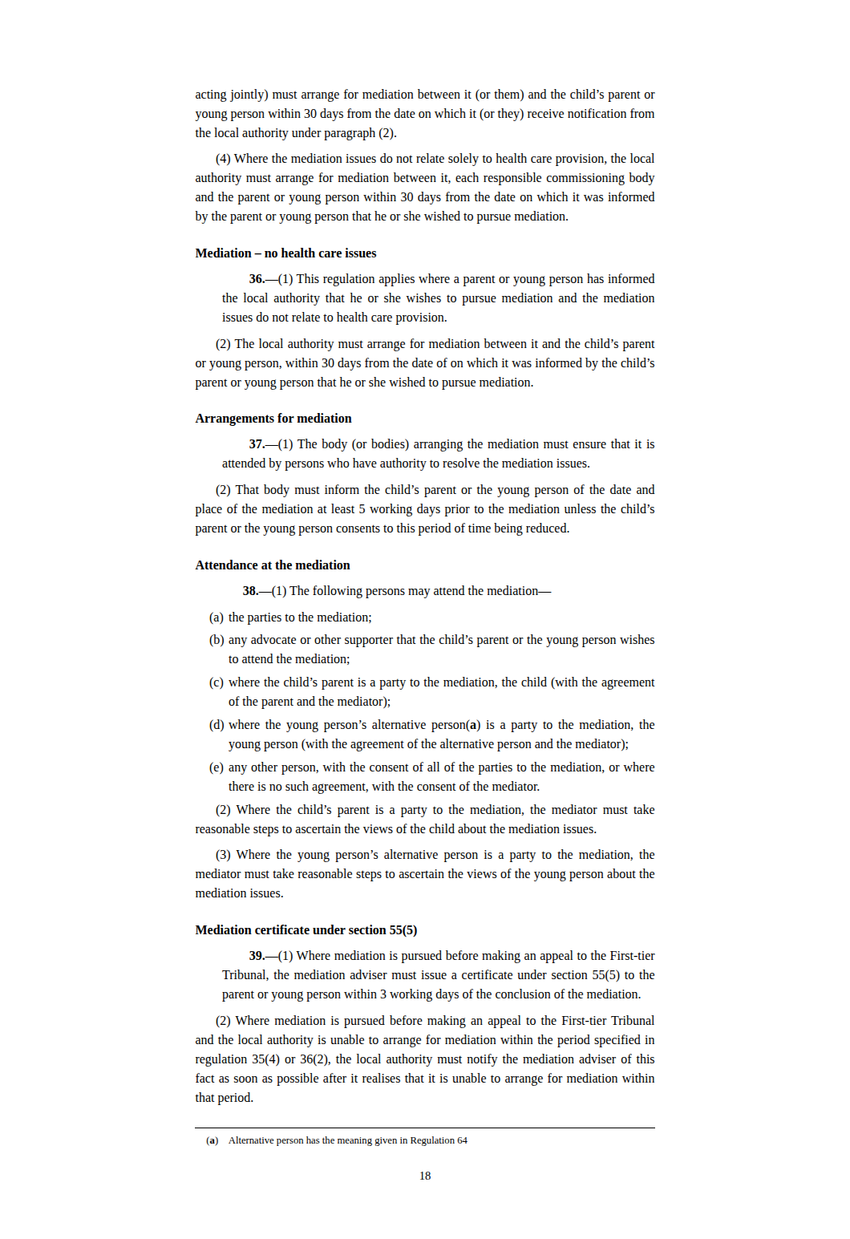acting jointly) must arrange for mediation between it (or them) and the child’s parent or young person within 30 days from the date on which it (or they) receive notification from the local authority under paragraph (2).
(4) Where the mediation issues do not relate solely to health care provision, the local authority must arrange for mediation between it, each responsible commissioning body and the parent or young person within 30 days from the date on which it was informed by the parent or young person that he or she wished to pursue mediation.
Mediation – no health care issues
36.—(1) This regulation applies where a parent or young person has informed the local authority that he or she wishes to pursue mediation and the mediation issues do not relate to health care provision.
(2) The local authority must arrange for mediation between it and the child’s parent or young person, within 30 days from the date of on which it was informed by the child’s parent or young person that he or she wished to pursue mediation.
Arrangements for mediation
37.—(1) The body (or bodies) arranging the mediation must ensure that it is attended by persons who have authority to resolve the mediation issues.
(2) That body must inform the child’s parent or the young person of the date and place of the mediation at least 5 working days prior to the mediation unless the child’s parent or the young person consents to this period of time being reduced.
Attendance at the mediation
38.—(1) The following persons may attend the mediation—
(a) the parties to the mediation;
(b) any advocate or other supporter that the child’s parent or the young person wishes to attend the mediation;
(c) where the child’s parent is a party to the mediation, the child (with the agreement of the parent and the mediator);
(d) where the young person’s alternative person(a) is a party to the mediation, the young person (with the agreement of the alternative person and the mediator);
(e) any other person, with the consent of all of the parties to the mediation, or where there is no such agreement, with the consent of the mediator.
(2) Where the child’s parent is a party to the mediation, the mediator must take reasonable steps to ascertain the views of the child about the mediation issues.
(3) Where the young person’s alternative person is a party to the mediation, the mediator must take reasonable steps to ascertain the views of the young person about the mediation issues.
Mediation certificate under section 55(5)
39.—(1) Where mediation is pursued before making an appeal to the First-tier Tribunal, the mediation adviser must issue a certificate under section 55(5) to the parent or young person within 3 working days of the conclusion of the mediation.
(2) Where mediation is pursued before making an appeal to the First-tier Tribunal and the local authority is unable to arrange for mediation within the period specified in regulation 35(4) or 36(2), the local authority must notify the mediation adviser of this fact as soon as possible after it realises that it is unable to arrange for mediation within that period.
(a) Alternative person has the meaning given in Regulation 64
18